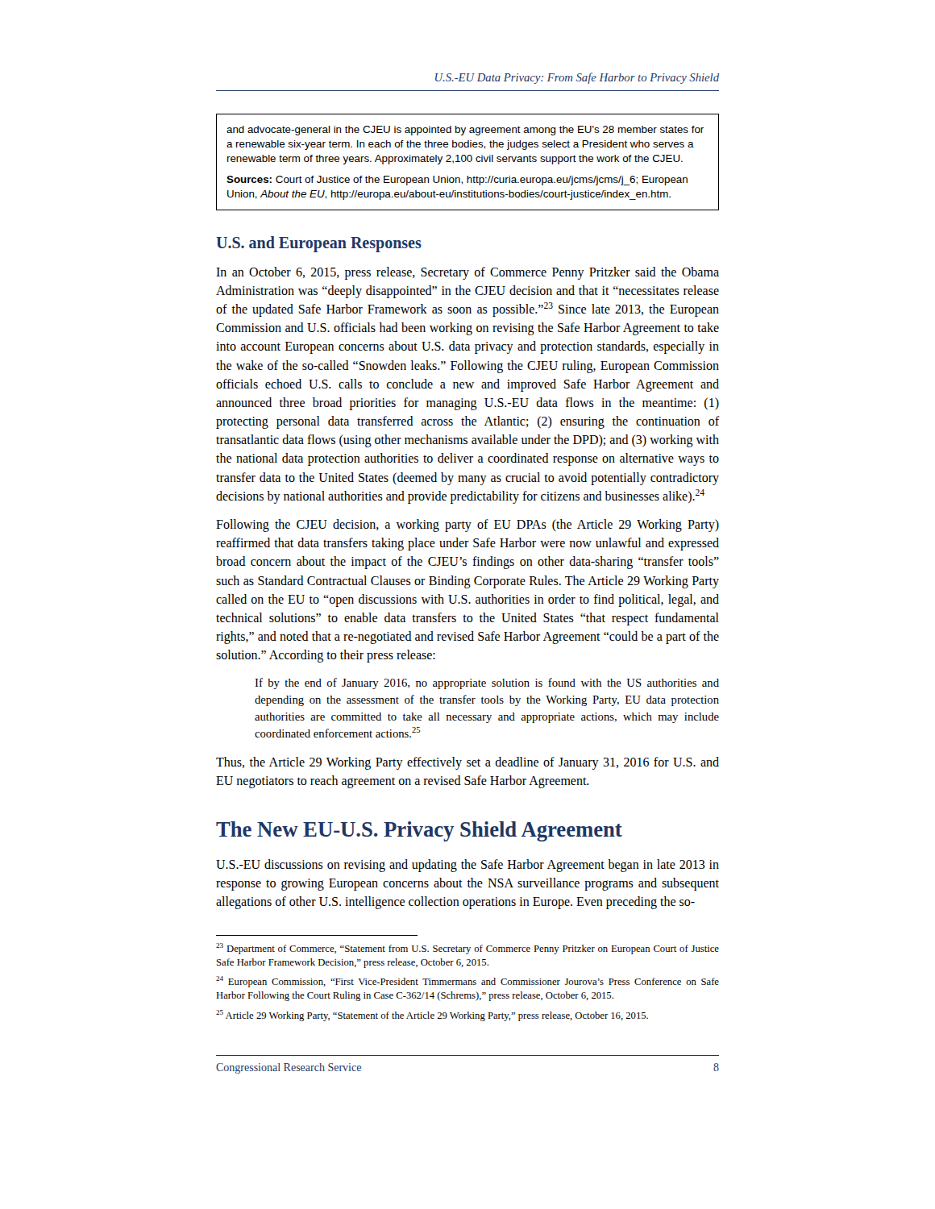U.S.-EU Data Privacy: From Safe Harbor to Privacy Shield
and advocate-general in the CJEU is appointed by agreement among the EU's 28 member states for a renewable six-year term. In each of the three bodies, the judges select a President who serves a renewable term of three years. Approximately 2,100 civil servants support the work of the CJEU.
Sources: Court of Justice of the European Union, http://curia.europa.eu/jcms/jcms/j_6; European Union, About the EU, http://europa.eu/about-eu/institutions-bodies/court-justice/index_en.htm.
U.S. and European Responses
In an October 6, 2015, press release, Secretary of Commerce Penny Pritzker said the Obama Administration was “deeply disappointed” in the CJEU decision and that it “necessitates release of the updated Safe Harbor Framework as soon as possible.”23 Since late 2013, the European Commission and U.S. officials had been working on revising the Safe Harbor Agreement to take into account European concerns about U.S. data privacy and protection standards, especially in the wake of the so-called “Snowden leaks.” Following the CJEU ruling, European Commission officials echoed U.S. calls to conclude a new and improved Safe Harbor Agreement and announced three broad priorities for managing U.S.-EU data flows in the meantime: (1) protecting personal data transferred across the Atlantic; (2) ensuring the continuation of transatlantic data flows (using other mechanisms available under the DPD); and (3) working with the national data protection authorities to deliver a coordinated response on alternative ways to transfer data to the United States (deemed by many as crucial to avoid potentially contradictory decisions by national authorities and provide predictability for citizens and businesses alike).24
Following the CJEU decision, a working party of EU DPAs (the Article 29 Working Party) reaffirmed that data transfers taking place under Safe Harbor were now unlawful and expressed broad concern about the impact of the CJEU’s findings on other data-sharing “transfer tools” such as Standard Contractual Clauses or Binding Corporate Rules. The Article 29 Working Party called on the EU to “open discussions with U.S. authorities in order to find political, legal, and technical solutions” to enable data transfers to the United States “that respect fundamental rights,” and noted that a re-negotiated and revised Safe Harbor Agreement “could be a part of the solution.” According to their press release:
If by the end of January 2016, no appropriate solution is found with the US authorities and depending on the assessment of the transfer tools by the Working Party, EU data protection authorities are committed to take all necessary and appropriate actions, which may include coordinated enforcement actions.25
Thus, the Article 29 Working Party effectively set a deadline of January 31, 2016 for U.S. and EU negotiators to reach agreement on a revised Safe Harbor Agreement.
The New EU-U.S. Privacy Shield Agreement
U.S.-EU discussions on revising and updating the Safe Harbor Agreement began in late 2013 in response to growing European concerns about the NSA surveillance programs and subsequent allegations of other U.S. intelligence collection operations in Europe. Even preceding the so-
23 Department of Commerce, “Statement from U.S. Secretary of Commerce Penny Pritzker on European Court of Justice Safe Harbor Framework Decision,” press release, October 6, 2015.
24 European Commission, “First Vice-President Timmermans and Commissioner Jourova’s Press Conference on Safe Harbor Following the Court Ruling in Case C-362/14 (Schrems),” press release, October 6, 2015.
25 Article 29 Working Party, “Statement of the Article 29 Working Party,” press release, October 16, 2015.
Congressional Research Service
8